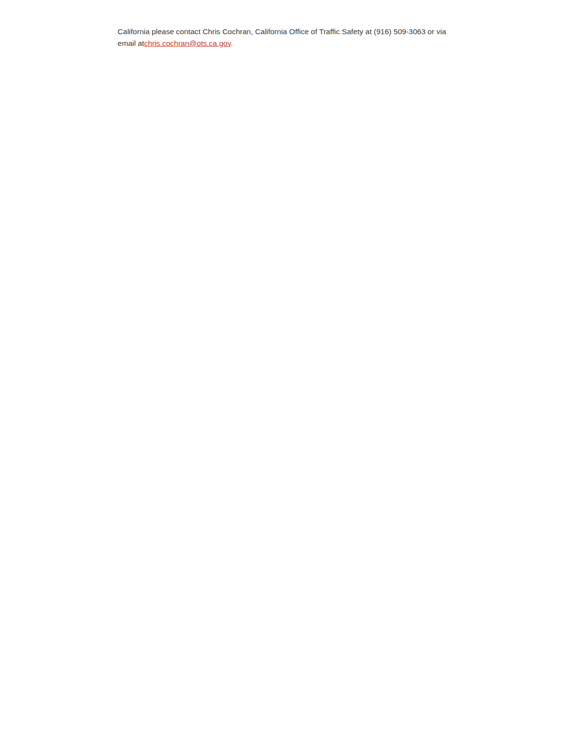California please contact Chris Cochran, California Office of Traffic Safety at (916) 509-3063 or via email atchris.cochran@ots.ca.gov.